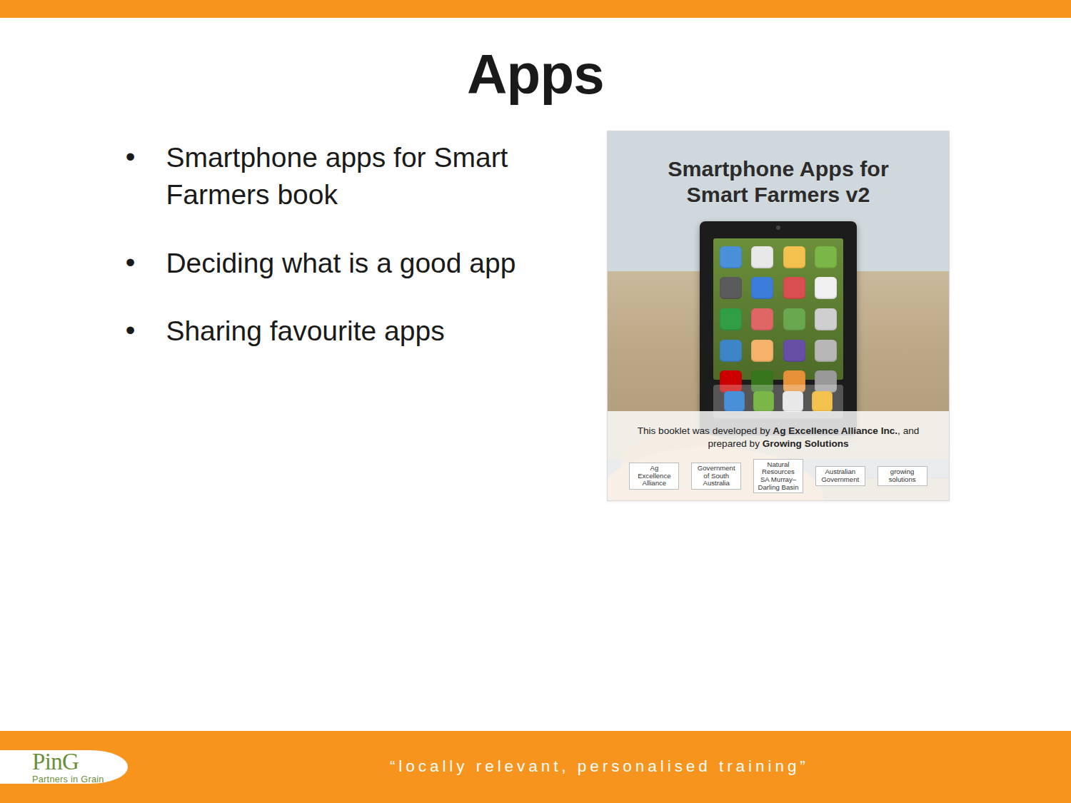Apps
Smartphone apps for Smart Farmers book
Deciding what is a good app
Sharing favourite apps
Smartphone Apps for
Smart Farmers v2
This booklet was developed by Ag Excellence Alliance Inc., and prepared by Growing Solutions
Ag Excellence Alliance Government of South Australia Natural Resources SA Murray–Darling Basin Australian Government growing solutions
PinG
Partners in Grain
“locally relevant, personalised training”